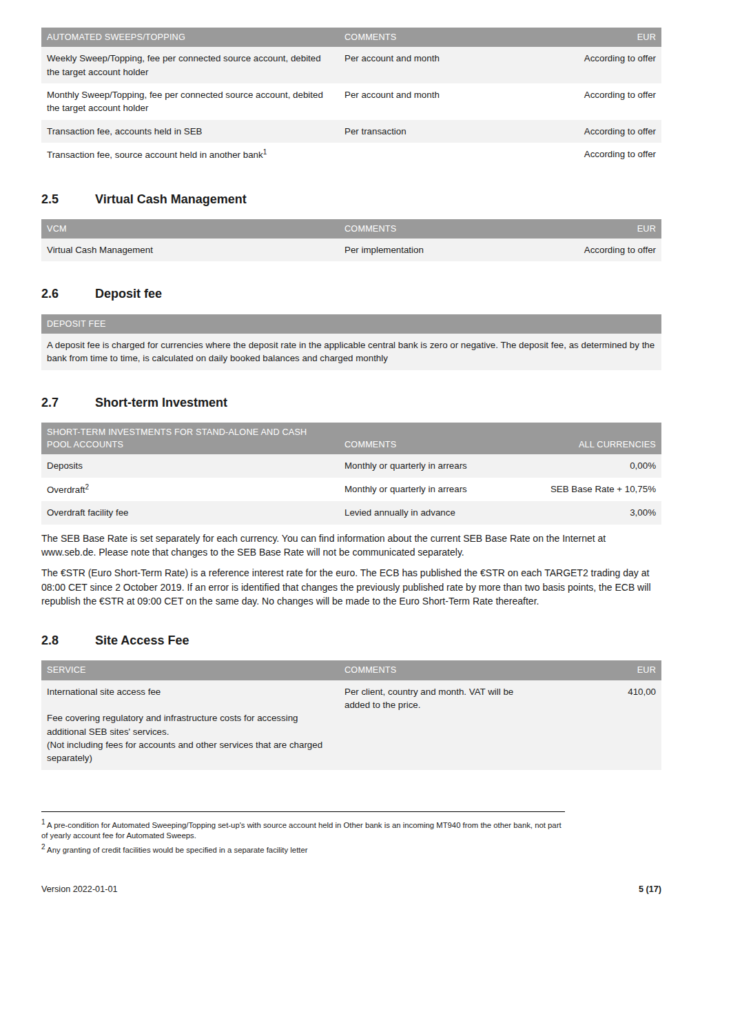| Automated sweeps/topping | Comments | EUR |
| --- | --- | --- |
| Weekly Sweep/Topping, fee per connected source account, debited the target account holder | Per account and month | According to offer |
| Monthly Sweep/Topping, fee per connected source account, debited the target account holder | Per account and month | According to offer |
| Transaction fee, accounts held in SEB | Per transaction | According to offer |
| Transaction fee, source account held in another bank 1 | | According to offer |
2.5 Virtual Cash Management
| VCM | Comments | EUR |
| --- | --- | --- |
| Virtual Cash Management | Per implementation | According to offer |
2.6 Deposit fee
| Deposit fee |
| --- |
| A deposit fee is charged for currencies where the deposit rate in the applicable central bank is zero or negative. The deposit fee, as determined by the bank from time to time, is calculated on daily booked balances and charged monthly |
2.7 Short-term Investment
| Short-term investments for stand-alone and cash pool accounts | Comments | All currencies |
| --- | --- | --- |
| Deposits | Monthly or quarterly in arrears | 0,00% |
| Overdraft 2 | Monthly or quarterly in arrears | SEB Base Rate + 10,75% |
| Overdraft facility fee | Levied annually in advance | 3,00% |
The SEB Base Rate is set separately for each currency. You can find information about the current SEB Base Rate on the Internet at www.seb.de. Please note that changes to the SEB Base Rate will not be communicated separately.
The €STR (Euro Short-Term Rate) is a reference interest rate for the euro. The ECB has published the €STR on each TARGET2 trading day at 08:00 CET since 2 October 2019. If an error is identified that changes the previously published rate by more than two basis points, the ECB will republish the €STR at 09:00 CET on the same day. No changes will be made to the Euro Short-Term Rate thereafter.
2.8 Site Access Fee
| Service | Comments | EUR |
| --- | --- | --- |
| International site access fee Fee covering regulatory and infrastructure costs for accessing additional SEB sites' services. (Not including fees for accounts and other services that are charged separately) | Per client, country and month. VAT will be added to the price. | 410,00 |
1 A pre-condition for Automated Sweeping/Topping set-up's with source account held in Other bank is an incoming MT940 from the other bank, not part of yearly account fee for Automated Sweeps.
2 Any granting of credit facilities would be specified in a separate facility letter
Version 2022-01-01 5 (17)